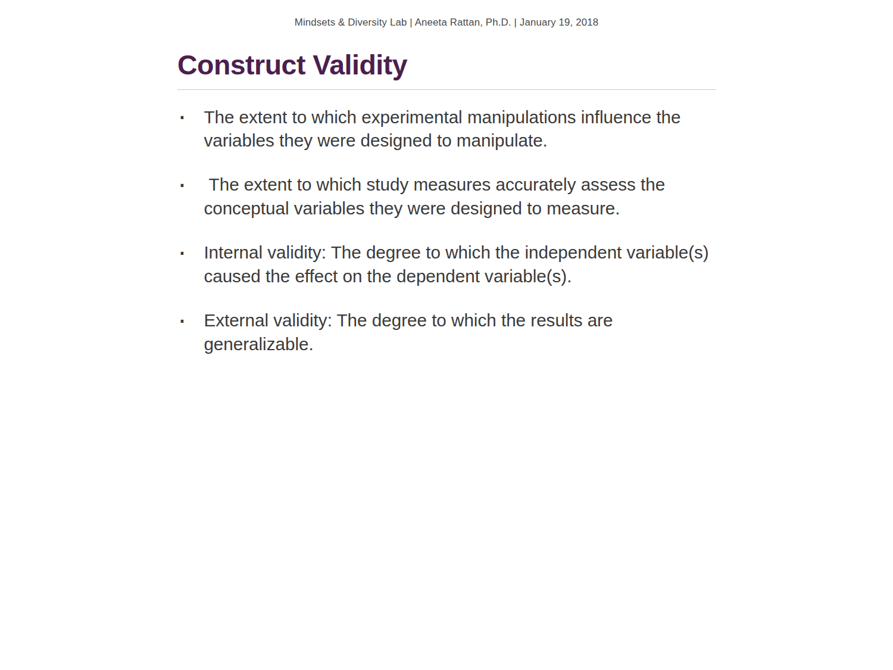Mindsets & Diversity Lab | Aneeta Rattan, Ph.D. | January 19, 2018
Construct Validity
The extent to which experimental manipulations influence the variables they were designed to manipulate.
The extent to which study measures accurately assess the conceptual variables they were designed to measure.
Internal validity: The degree to which the independent variable(s) caused the effect on the dependent variable(s).
External validity: The degree to which the results are generalizable.